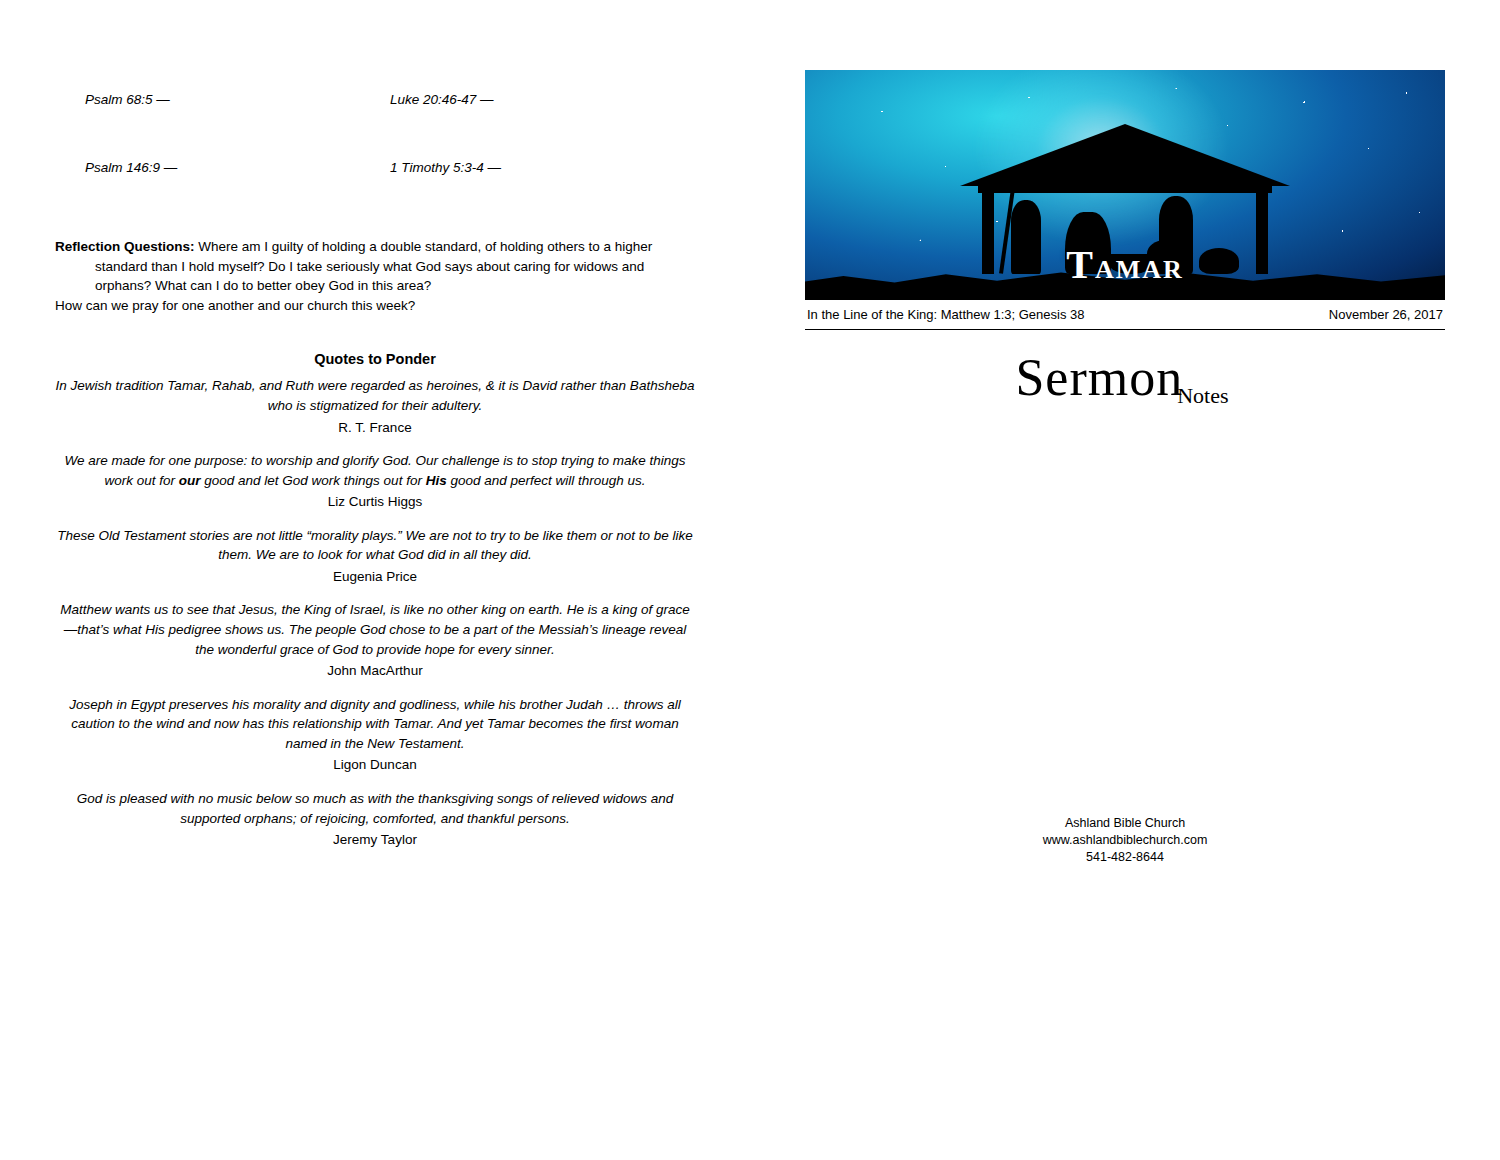Psalm 68:5 —
Luke 20:46-47 —
Psalm 146:9 —
1 Timothy 5:3-4 —
Reflection Questions: Where am I guilty of holding a double standard, of holding others to a higher standard than I hold myself? Do I take seriously what God says about caring for widows and orphans? What can I do to better obey God in this area?
How can we pray for one another and our church this week?
Quotes to Ponder
In Jewish tradition Tamar, Rahab, and Ruth were regarded as heroines, & it is David rather than Bathsheba who is stigmatized for their adultery.
R. T. France
We are made for one purpose: to worship and glorify God. Our challenge is to stop trying to make things work out for our good and let God work things out for His good and perfect will through us.
Liz Curtis Higgs
These Old Testament stories are not little “morality plays.” We are not to try to be like them or not to be like them. We are to look for what God did in all they did.
Eugenia Price
Matthew wants us to see that Jesus, the King of Israel, is like no other king on earth. He is a king of grace—that’s what His pedigree shows us. The people God chose to be a part of the Messiah’s lineage reveal the wonderful grace of God to provide hope for every sinner.
John MacArthur
Joseph in Egypt preserves his morality and dignity and godliness, while his brother Judah … throws all caution to the wind and now has this relationship with Tamar. And yet Tamar becomes the first woman named in the New Testament.
Ligon Duncan
God is pleased with no music below so much as with the thanksgiving songs of relieved widows and supported orphans; of rejoicing, comforted, and thankful persons.
Jeremy Taylor
TAMAR
In the Line of the King: Matthew 1:3; Genesis 38 November 26, 2017
Sermon Notes
Ashland Bible Church
www.ashlandbiblechurch.com
541-482-8644